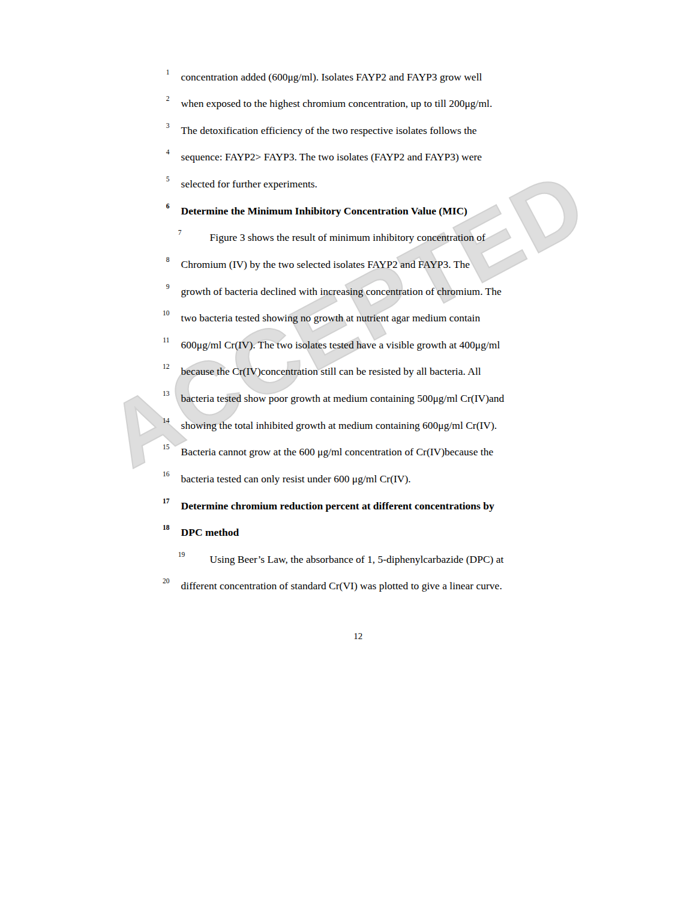ACCEPTED
concentration added (600μg/ml). Isolates FAYP2 and FAYP3 grow well
when exposed to the highest chromium concentration, up to till 200μg/ml.
The detoxification efficiency of the two respective isolates follows the
sequence: FAYP2> FAYP3. The two isolates (FAYP2 and FAYP3) were
selected for further experiments.
Determine the Minimum Inhibitory Concentration Value (MIC)
Figure 3 shows the result of minimum inhibitory concentration of
Chromium (IV) by the two selected isolates FAYP2 and FAYP3. The
growth of bacteria declined with increasing concentration of chromium. The
two bacteria tested showing no growth at nutrient agar medium contain
600μg/ml Cr(IV). The two isolates tested have a visible growth at 400μg/ml
because the Cr(IV)concentration still can be resisted by all bacteria. All
bacteria tested show poor growth at medium containing 500μg/ml Cr(IV)and
showing the total inhibited growth at medium containing 600μg/ml Cr(IV).
Bacteria cannot grow at the 600 μg/ml concentration of Cr(IV)because the
bacteria tested can only resist under 600 μg/ml Cr(IV).
Determine chromium reduction percent at different concentrations by
DPC method
Using Beer’s Law, the absorbance of 1, 5-diphenylcarbazide (DPC) at
different concentration of standard Cr(VI) was plotted to give a linear curve.
12